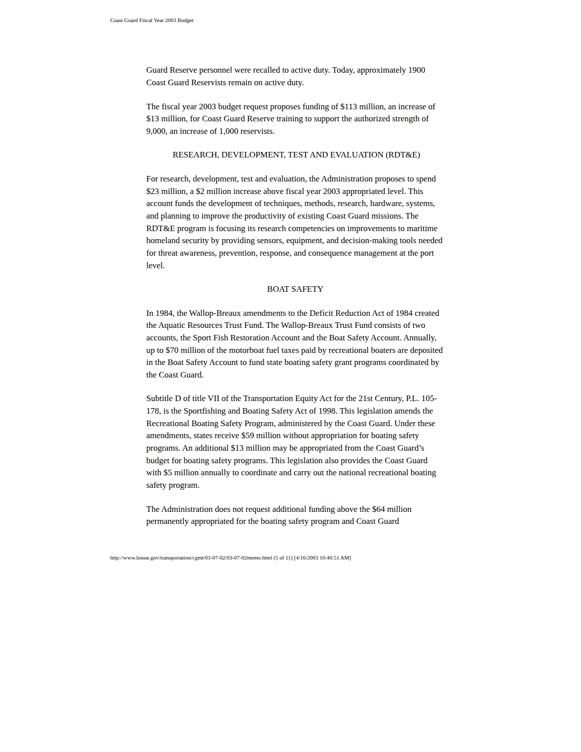Coast Guard Fiscal Year 2003 Budget
Guard Reserve personnel were recalled to active duty. Today, approximately 1900 Coast Guard Reservists remain on active duty.
The fiscal year 2003 budget request proposes funding of $113 million, an increase of $13 million, for Coast Guard Reserve training to support the authorized strength of 9,000, an increase of 1,000 reservists.
RESEARCH, DEVELOPMENT, TEST AND EVALUATION (RDT&E)
For research, development, test and evaluation, the Administration proposes to spend $23 million, a $2 million increase above fiscal year 2003 appropriated level. This account funds the development of techniques, methods, research, hardware, systems, and planning to improve the productivity of existing Coast Guard missions. The RDT&E program is focusing its research competencies on improvements to maritime homeland security by providing sensors, equipment, and decision-making tools needed for threat awareness, prevention, response, and consequence management at the port level.
BOAT SAFETY
In 1984, the Wallop-Breaux amendments to the Deficit Reduction Act of 1984 created the Aquatic Resources Trust Fund. The Wallop-Breaux Trust Fund consists of two accounts, the Sport Fish Restoration Account and the Boat Safety Account. Annually, up to $70 million of the motorboat fuel taxes paid by recreational boaters are deposited in the Boat Safety Account to fund state boating safety grant programs coordinated by the Coast Guard.
Subtitle D of title VII of the Transportation Equity Act for the 21st Century, P.L. 105-178, is the Sportfishing and Boating Safety Act of 1998. This legislation amends the Recreational Boating Safety Program, administered by the Coast Guard. Under these amendments, states receive $59 million without appropriation for boating safety programs. An additional $13 million may be appropriated from the Coast Guard’s budget for boating safety programs. This legislation also provides the Coast Guard with $5 million annually to coordinate and carry out the national recreational boating safety program.
The Administration does not request additional funding above the $64 million permanently appropriated for the boating safety program and Coast Guard
http://www.house.gov/transportation/cgmt/03-07-02/03-07-02memo.html (5 of 11) [4/16/2003 10:40:51 AM]